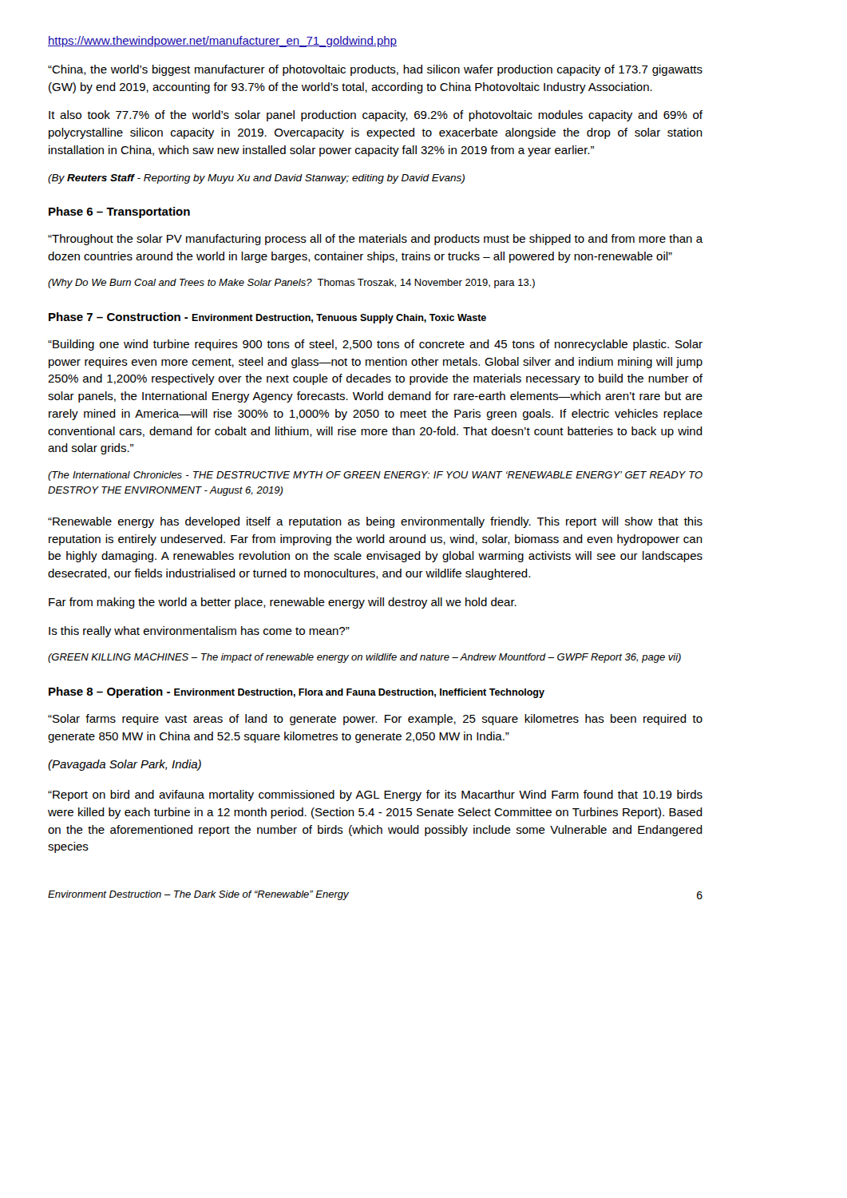https://www.thewindpower.net/manufacturer_en_71_goldwind.php
“China, the world’s biggest manufacturer of photovoltaic products, had silicon wafer production capacity of 173.7 gigawatts (GW) by end 2019, accounting for 93.7% of the world’s total, according to China Photovoltaic Industry Association.
It also took 77.7% of the world’s solar panel production capacity, 69.2% of photovoltaic modules capacity and 69% of polycrystalline silicon capacity in 2019. Overcapacity is expected to exacerbate alongside the drop of solar station installation in China, which saw new installed solar power capacity fall 32% in 2019 from a year earlier.”
(By Reuters Staff - Reporting by Muyu Xu and David Stanway; editing by David Evans)
Phase 6 – Transportation
“Throughout the solar PV manufacturing process all of the materials and products must be shipped to and from more than a dozen countries around the world in large barges, container ships, trains or trucks – all powered by non-renewable oil”
(Why Do We Burn Coal and Trees to Make Solar Panels? Thomas Troszak, 14 November 2019, para 13.)
Phase 7 – Construction - Environment Destruction, Tenuous Supply Chain, Toxic Waste
“Building one wind turbine requires 900 tons of steel, 2,500 tons of concrete and 45 tons of nonrecyclable plastic. Solar power requires even more cement, steel and glass—not to mention other metals. Global silver and indium mining will jump 250% and 1,200% respectively over the next couple of decades to provide the materials necessary to build the number of solar panels, the International Energy Agency forecasts. World demand for rare-earth elements—which aren’t rare but are rarely mined in America—will rise 300% to 1,000% by 2050 to meet the Paris green goals. If electric vehicles replace conventional cars, demand for cobalt and lithium, will rise more than 20-fold. That doesn’t count batteries to back up wind and solar grids.”
(The International Chronicles - THE DESTRUCTIVE MYTH OF GREEN ENERGY: IF YOU WANT ‘RENEWABLE ENERGY’ GET READY TO DESTROY THE ENVIRONMENT - August 6, 2019)
“Renewable energy has developed itself a reputation as being environmentally friendly. This report will show that this reputation is entirely undeserved. Far from improving the world around us, wind, solar, biomass and even hydropower can be highly damaging. A renewables revolution on the scale envisaged by global warming activists will see our landscapes desecrated, our fields industrialised or turned to monocultures, and our wildlife slaughtered.
Far from making the world a better place, renewable energy will destroy all we hold dear.
Is this really what environmentalism has come to mean?”
(GREEN KILLING MACHINES – The impact of renewable energy on wildlife and nature – Andrew Mountford – GWPF Report 36, page vii)
Phase 8 – Operation - Environment Destruction, Flora and Fauna Destruction, Inefficient Technology
“Solar farms require vast areas of land to generate power. For example, 25 square kilometres has been required to generate 850 MW in China and 52.5 square kilometres to generate 2,050 MW in India.”
(Pavagada Solar Park, India)
“Report on bird and avifauna mortality commissioned by AGL Energy for its Macarthur Wind Farm found that 10.19 birds were killed by each turbine in a 12 month period. (Section 5.4 - 2015 Senate Select Committee on Turbines Report). Based on the the aforementioned report the number of birds (which would possibly include some Vulnerable and Endangered species
6 Environment Destruction – The Dark Side of “Renewable” Energy